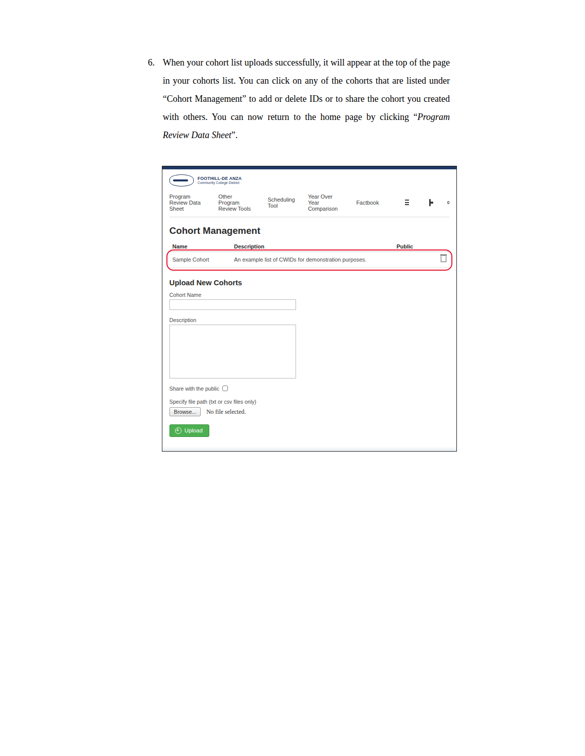When your cohort list uploads successfully, it will appear at the top of the page in your cohorts list. You can click on any of the cohorts that are listed under “Cohort Management” to add or delete IDs or to share the cohort you created with others. You can now return to the home page by clicking “Program Review Data Sheet”.
FOOTHILL-DE ANZA
Community College District
Program Review Data Sheet Other Program Review Tools Scheduling Tool Year Over Year Comparison Factbook
Cohort Management
| Name | Description | Public | |
| --- | --- | --- | --- |
| Sample Cohort | An example list of CWIDs for demonstration purposes. | | |
Upload New Cohorts
Cohort Name Description
Share with the public
Specify file path (txt or csv files only) Browse... No file selected.
Upload